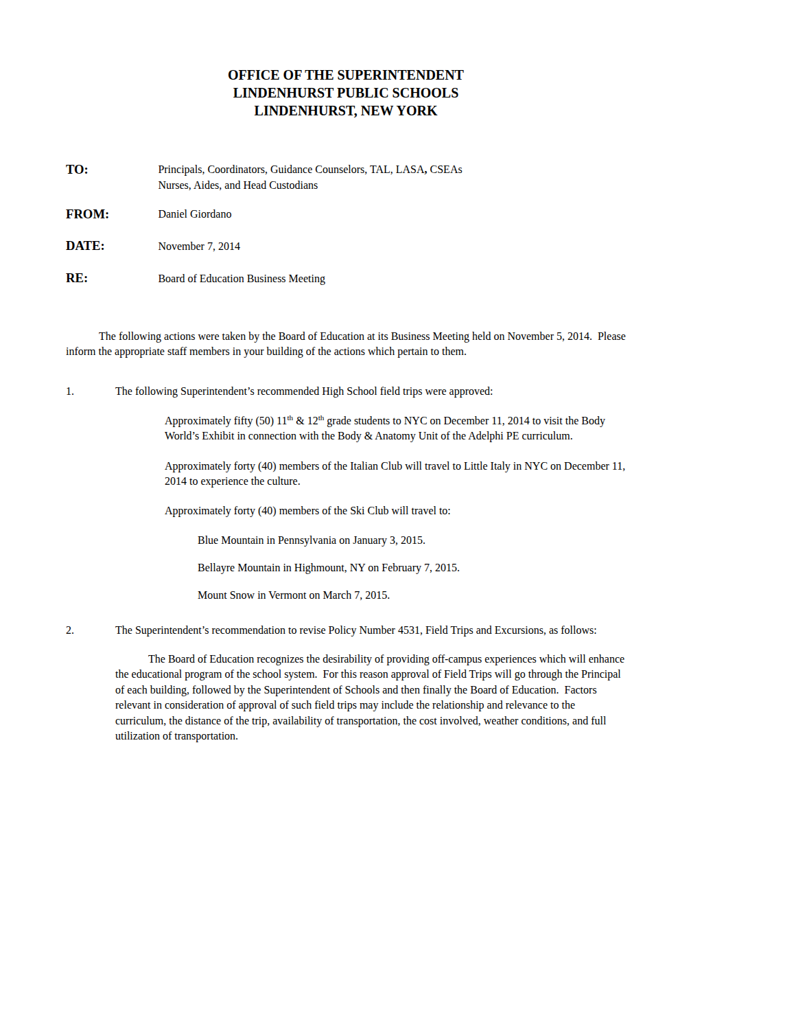OFFICE OF THE SUPERINTENDENT
LINDENHURST PUBLIC SCHOOLS
LINDENHURST, NEW YORK
| TO: | Principals, Coordinators, Guidance Counselors, TAL, LASA , CSEAs Nurses, Aides, and Head Custodians |
| FROM: | Daniel Giordano |
| DATE: | November 7, 2014 |
| RE: | Board of Education Business Meeting |
The following actions were taken by the Board of Education at its Business Meeting held on November 5, 2014. Please inform the appropriate staff members in your building of the actions which pertain to them.
The following Superintendent’s recommended High School field trips were approved:
Approximately fifty (50) 11th & 12th grade students to NYC on December 11, 2014 to visit the Body World’s Exhibit in connection with the Body & Anatomy Unit of the Adelphi PE curriculum.
Approximately forty (40) members of the Italian Club will travel to Little Italy in NYC on December 11, 2014 to experience the culture.
Approximately forty (40) members of the Ski Club will travel to:
Blue Mountain in Pennsylvania on January 3, 2015.
Bellayre Mountain in Highmount, NY on February 7, 2015.
Mount Snow in Vermont on March 7, 2015.
The Superintendent’s recommendation to revise Policy Number 4531, Field Trips and Excursions, as follows:
The Board of Education recognizes the desirability of providing off-campus experiences which will enhance the educational program of the school system. For this reason approval of Field Trips will go through the Principal of each building, followed by the Superintendent of Schools and then finally the Board of Education. Factors relevant in consideration of approval of such field trips may include the relationship and relevance to the curriculum, the distance of the trip, availability of transportation, the cost involved, weather conditions, and full utilization of transportation.